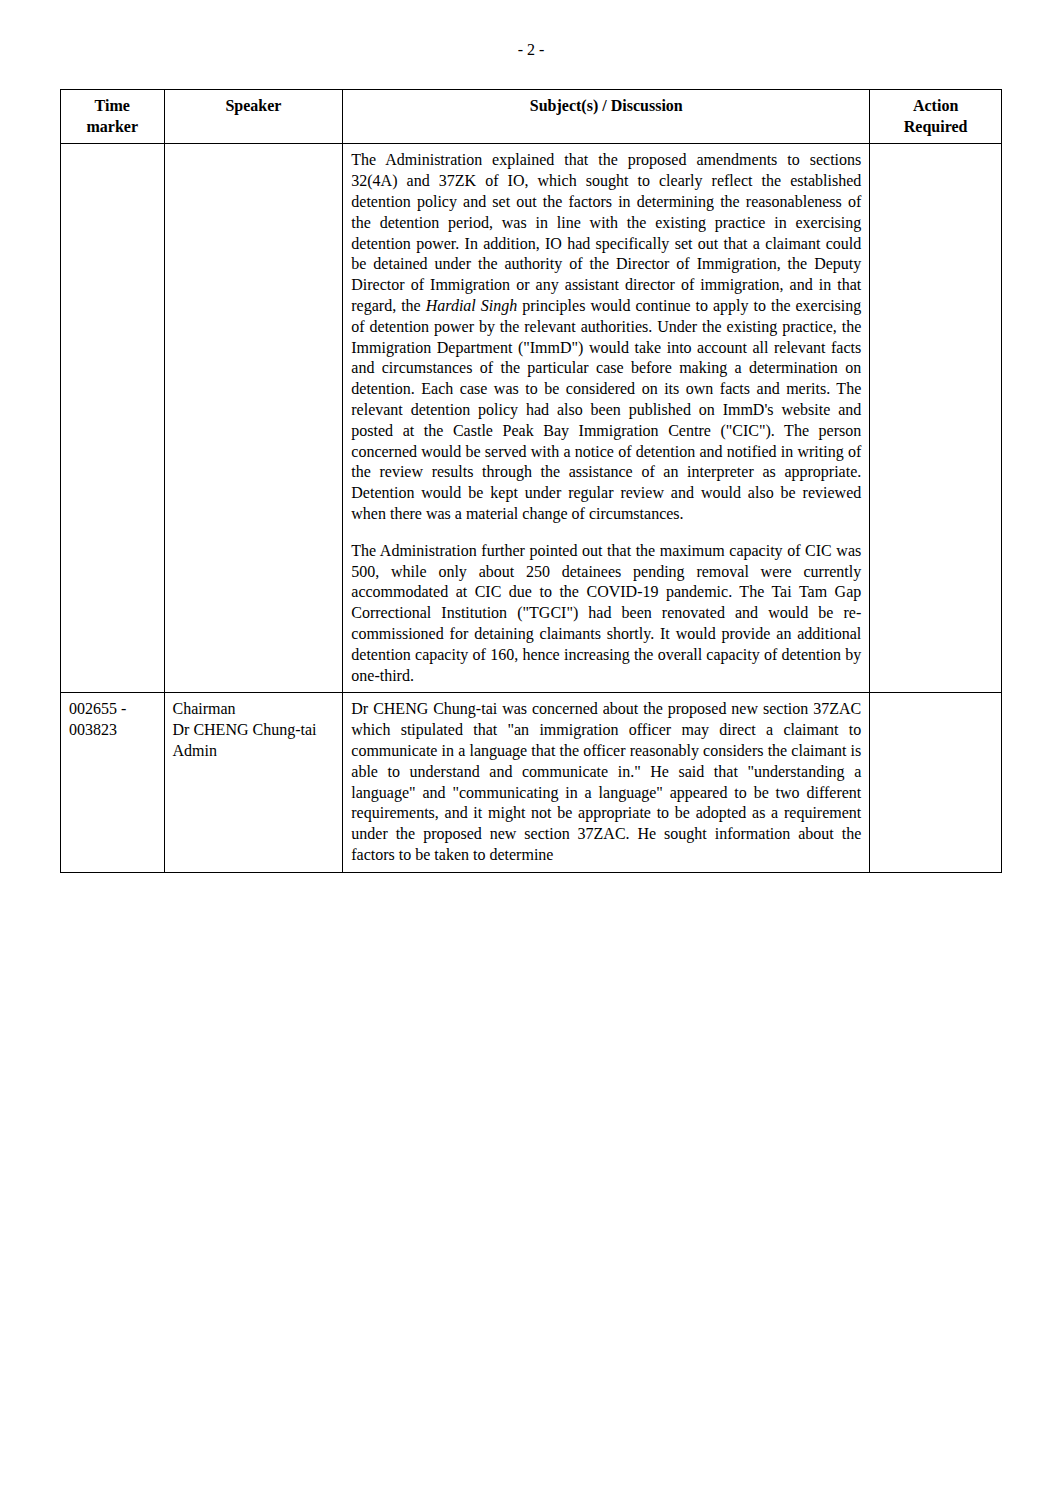- 2 -
| Time marker | Speaker | Subject(s) / Discussion | Action Required |
| --- | --- | --- | --- |
| | | The Administration explained that the proposed amendments to sections 32(4A) and 37ZK of IO, which sought to clearly reflect the established detention policy and set out the factors in determining the reasonableness of the detention period, was in line with the existing practice in exercising detention power. In addition, IO had specifically set out that a claimant could be detained under the authority of the Director of Immigration, the Deputy Director of Immigration or any assistant director of immigration, and in that regard, the Hardial Singh principles would continue to apply to the exercising of detention power by the relevant authorities. Under the existing practice, the Immigration Department ("ImmD") would take into account all relevant facts and circumstances of the particular case before making a determination on detention. Each case was to be considered on its own facts and merits. The relevant detention policy had also been published on ImmD's website and posted at the Castle Peak Bay Immigration Centre ("CIC"). The person concerned would be served with a notice of detention and notified in writing of the review results through the assistance of an interpreter as appropriate. Detention would be kept under regular review and would also be reviewed when there was a material change of circumstances. The Administration further pointed out that the maximum capacity of CIC was 500, while only about 250 detainees pending removal were currently accommodated at CIC due to the COVID-19 pandemic. The Tai Tam Gap Correctional Institution ("TGCI") had been renovated and would be re-commissioned for detaining claimants shortly. It would provide an additional detention capacity of 160, hence increasing the overall capacity of detention by one-third. | |
| 002655 - 003823 | Chairman Dr CHENG Chung-tai Admin | Dr CHENG Chung-tai was concerned about the proposed new section 37ZAC which stipulated that "an immigration officer may direct a claimant to communicate in a language that the officer reasonably considers the claimant is able to understand and communicate in." He said that "understanding a language" and "communicating in a language" appeared to be two different requirements, and it might not be appropriate to be adopted as a requirement under the proposed new section 37ZAC. He sought information about the factors to be taken to determine | |